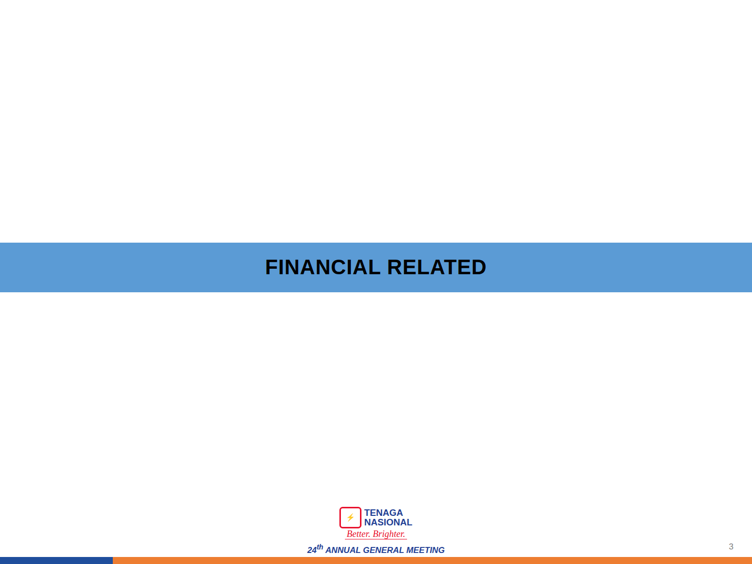FINANCIAL RELATED
⚡
TENAGA
NASIONAL
Better. Brighter.
24th ANNUAL GENERAL MEETING 3